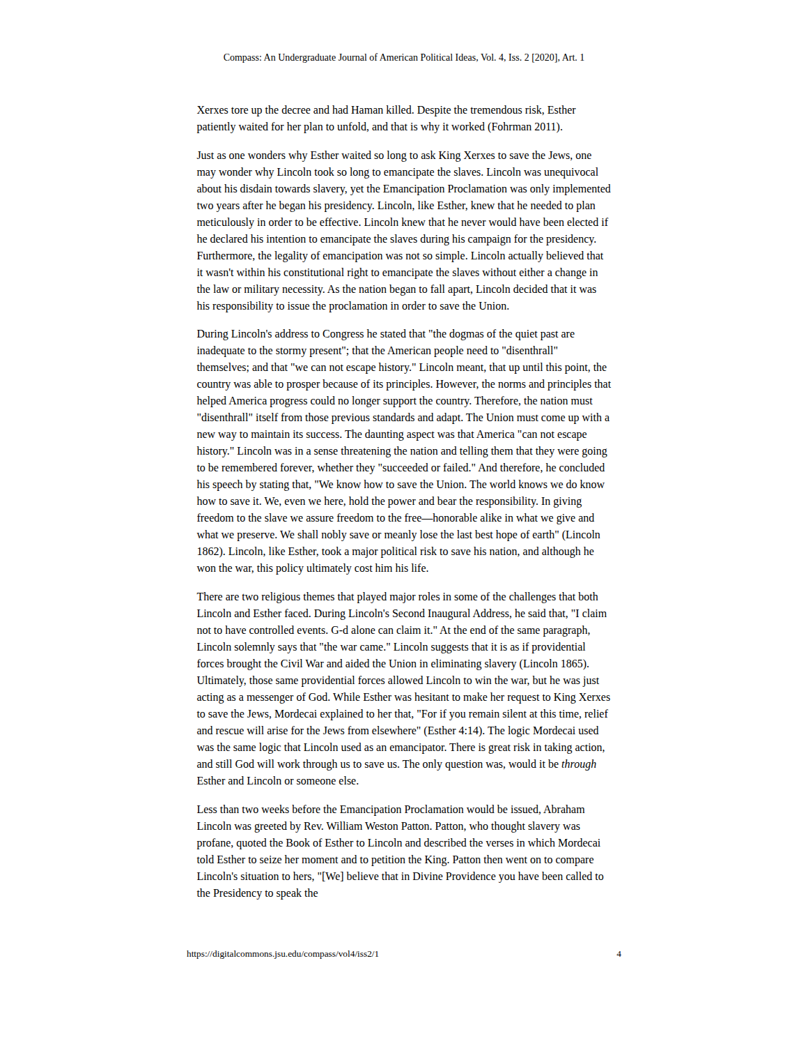Compass: An Undergraduate Journal of American Political Ideas, Vol. 4, Iss. 2 [2020], Art. 1
Xerxes tore up the decree and had Haman killed. Despite the tremendous risk, Esther patiently waited for her plan to unfold, and that is why it worked (Fohrman 2011).
Just as one wonders why Esther waited so long to ask King Xerxes to save the Jews, one may wonder why Lincoln took so long to emancipate the slaves. Lincoln was unequivocal about his disdain towards slavery, yet the Emancipation Proclamation was only implemented two years after he began his presidency. Lincoln, like Esther, knew that he needed to plan meticulously in order to be effective. Lincoln knew that he never would have been elected if he declared his intention to emancipate the slaves during his campaign for the presidency. Furthermore, the legality of emancipation was not so simple. Lincoln actually believed that it wasn't within his constitutional right to emancipate the slaves without either a change in the law or military necessity. As the nation began to fall apart, Lincoln decided that it was his responsibility to issue the proclamation in order to save the Union.
During Lincoln's address to Congress he stated that "the dogmas of the quiet past are inadequate to the stormy present"; that the American people need to "disenthrall" themselves; and that "we can not escape history." Lincoln meant, that up until this point, the country was able to prosper because of its principles. However, the norms and principles that helped America progress could no longer support the country. Therefore, the nation must "disenthrall" itself from those previous standards and adapt. The Union must come up with a new way to maintain its success. The daunting aspect was that America "can not escape history." Lincoln was in a sense threatening the nation and telling them that they were going to be remembered forever, whether they "succeeded or failed." And therefore, he concluded his speech by stating that, "We know how to save the Union. The world knows we do know how to save it. We, even we here, hold the power and bear the responsibility. In giving freedom to the slave we assure freedom to the free—honorable alike in what we give and what we preserve. We shall nobly save or meanly lose the last best hope of earth" (Lincoln 1862). Lincoln, like Esther, took a major political risk to save his nation, and although he won the war, this policy ultimately cost him his life.
There are two religious themes that played major roles in some of the challenges that both Lincoln and Esther faced. During Lincoln's Second Inaugural Address, he said that, "I claim not to have controlled events. G-d alone can claim it." At the end of the same paragraph, Lincoln solemnly says that "the war came." Lincoln suggests that it is as if providential forces brought the Civil War and aided the Union in eliminating slavery (Lincoln 1865). Ultimately, those same providential forces allowed Lincoln to win the war, but he was just acting as a messenger of God. While Esther was hesitant to make her request to King Xerxes to save the Jews, Mordecai explained to her that, "For if you remain silent at this time, relief and rescue will arise for the Jews from elsewhere" (Esther 4:14). The logic Mordecai used was the same logic that Lincoln used as an emancipator. There is great risk in taking action, and still God will work through us to save us. The only question was, would it be through Esther and Lincoln or someone else.
Less than two weeks before the Emancipation Proclamation would be issued, Abraham Lincoln was greeted by Rev. William Weston Patton. Patton, who thought slavery was profane, quoted the Book of Esther to Lincoln and described the verses in which Mordecai told Esther to seize her moment and to petition the King. Patton then went on to compare Lincoln's situation to hers, "[We] believe that in Divine Providence you have been called to the Presidency to speak the
https://digitalcommons.jsu.edu/compass/vol4/iss2/1 4